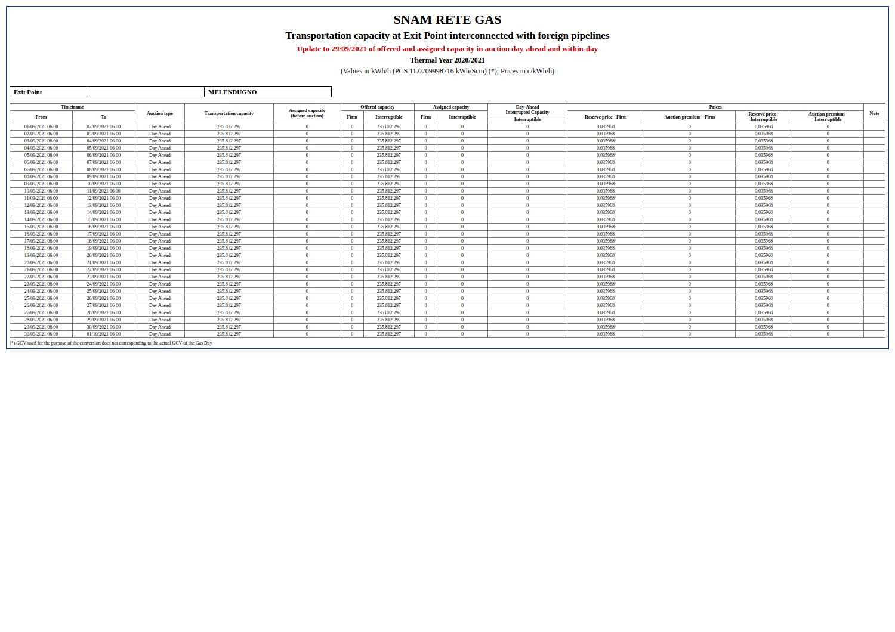SNAM RETE GAS
Transportation capacity at Exit Point interconnected with foreign pipelines
Update to 29/09/2021 of offered and assigned capacity in auction day-ahead and within-day
Thermal Year 2020/2021
(Values in kWh/h (PCS 11.0709998716 kWh/Scm) (*); Prices in c/kWh/h)
| Exit Point | | MELENDUGNO |
| Timeframe | Auction type | Transportation capacity | Assigned capacity (before auction) | Offered capacity | Assigned capacity | Day-Ahead Interrupted Capacity | Prices | Note |
| --- | --- | --- | --- | --- | --- | --- | --- | --- |
| From | To | Firm | Interruptible | Firm | Interruptible | Reserve price - Firm | Auction premium - Firm | Reserve price - Interruptible | Auction premium - Interruptible |
| Interruptible |
| 01/09/2021 06.00 | 02/09/2021 06.00 | Day Ahead | 235.812.297 | 0 | 0 | 235.812.297 | 0 | 0 | 0 | 0,035968 | 0 | 0,035968 | 0 | |
| 02/09/2021 06.00 | 03/09/2021 06.00 | Day Ahead | 235.812.297 | 0 | 0 | 235.812.297 | 0 | 0 | 0 | 0,035968 | 0 | 0,035968 | 0 | |
| 03/09/2021 06.00 | 04/09/2021 06.00 | Day Ahead | 235.812.297 | 0 | 0 | 235.812.297 | 0 | 0 | 0 | 0,035968 | 0 | 0,035968 | 0 | |
| 04/09/2021 06.00 | 05/09/2021 06.00 | Day Ahead | 235.812.297 | 0 | 0 | 235.812.297 | 0 | 0 | 0 | 0,035968 | 0 | 0,035968 | 0 | |
| 05/09/2021 06.00 | 06/09/2021 06.00 | Day Ahead | 235.812.297 | 0 | 0 | 235.812.297 | 0 | 0 | 0 | 0,035968 | 0 | 0,035968 | 0 | |
| 06/09/2021 06.00 | 07/09/2021 06.00 | Day Ahead | 235.812.297 | 0 | 0 | 235.812.297 | 0 | 0 | 0 | 0,035968 | 0 | 0,035968 | 0 | |
| 07/09/2021 06.00 | 08/09/2021 06.00 | Day Ahead | 235.812.297 | 0 | 0 | 235.812.297 | 0 | 0 | 0 | 0,035968 | 0 | 0,035968 | 0 | |
| 08/09/2021 06.00 | 09/09/2021 06.00 | Day Ahead | 235.812.297 | 0 | 0 | 235.812.297 | 0 | 0 | 0 | 0,035968 | 0 | 0,035968 | 0 | |
| 09/09/2021 06.00 | 10/09/2021 06.00 | Day Ahead | 235.812.297 | 0 | 0 | 235.812.297 | 0 | 0 | 0 | 0,035968 | 0 | 0,035968 | 0 | |
| 10/09/2021 06.00 | 11/09/2021 06.00 | Day Ahead | 235.812.297 | 0 | 0 | 235.812.297 | 0 | 0 | 0 | 0,035968 | 0 | 0,035968 | 0 | |
| 11/09/2021 06.00 | 12/09/2021 06.00 | Day Ahead | 235.812.297 | 0 | 0 | 235.812.297 | 0 | 0 | 0 | 0,035968 | 0 | 0,035968 | 0 | |
| 12/09/2021 06.00 | 13/09/2021 06.00 | Day Ahead | 235.812.297 | 0 | 0 | 235.812.297 | 0 | 0 | 0 | 0,035968 | 0 | 0,035968 | 0 | |
| 13/09/2021 06.00 | 14/09/2021 06.00 | Day Ahead | 235.812.297 | 0 | 0 | 235.812.297 | 0 | 0 | 0 | 0,035968 | 0 | 0,035968 | 0 | |
| 14/09/2021 06.00 | 15/09/2021 06.00 | Day Ahead | 235.812.297 | 0 | 0 | 235.812.297 | 0 | 0 | 0 | 0,035968 | 0 | 0,035968 | 0 | |
| 15/09/2021 06.00 | 16/09/2021 06.00 | Day Ahead | 235.812.297 | 0 | 0 | 235.812.297 | 0 | 0 | 0 | 0,035968 | 0 | 0,035968 | 0 | |
| 16/09/2021 06.00 | 17/09/2021 06.00 | Day Ahead | 235.812.297 | 0 | 0 | 235.812.297 | 0 | 0 | 0 | 0,035968 | 0 | 0,035968 | 0 | |
| 17/09/2021 06.00 | 18/09/2021 06.00 | Day Ahead | 235.812.297 | 0 | 0 | 235.812.297 | 0 | 0 | 0 | 0,035968 | 0 | 0,035968 | 0 | |
| 18/09/2021 06.00 | 19/09/2021 06.00 | Day Ahead | 235.812.297 | 0 | 0 | 235.812.297 | 0 | 0 | 0 | 0,035968 | 0 | 0,035968 | 0 | |
| 19/09/2021 06.00 | 20/09/2021 06.00 | Day Ahead | 235.812.297 | 0 | 0 | 235.812.297 | 0 | 0 | 0 | 0,035968 | 0 | 0,035968 | 0 | |
| 20/09/2021 06.00 | 21/09/2021 06.00 | Day Ahead | 235.812.297 | 0 | 0 | 235.812.297 | 0 | 0 | 0 | 0,035968 | 0 | 0,035968 | 0 | |
| 21/09/2021 06.00 | 22/09/2021 06.00 | Day Ahead | 235.812.297 | 0 | 0 | 235.812.297 | 0 | 0 | 0 | 0,035968 | 0 | 0,035968 | 0 | |
| 22/09/2021 06.00 | 23/09/2021 06.00 | Day Ahead | 235.812.297 | 0 | 0 | 235.812.297 | 0 | 0 | 0 | 0,035968 | 0 | 0,035968 | 0 | |
| 23/09/2021 06.00 | 24/09/2021 06.00 | Day Ahead | 235.812.297 | 0 | 0 | 235.812.297 | 0 | 0 | 0 | 0,035968 | 0 | 0,035968 | 0 | |
| 24/09/2021 06.00 | 25/09/2021 06.00 | Day Ahead | 235.812.297 | 0 | 0 | 235.812.297 | 0 | 0 | 0 | 0,035968 | 0 | 0,035968 | 0 | |
| 25/09/2021 06.00 | 26/09/2021 06.00 | Day Ahead | 235.812.297 | 0 | 0 | 235.812.297 | 0 | 0 | 0 | 0,035968 | 0 | 0,035968 | 0 | |
| 26/09/2021 06.00 | 27/09/2021 06.00 | Day Ahead | 235.812.297 | 0 | 0 | 235.812.297 | 0 | 0 | 0 | 0,035968 | 0 | 0,035968 | 0 | |
| 27/09/2021 06.00 | 28/09/2021 06.00 | Day Ahead | 235.812.297 | 0 | 0 | 235.812.297 | 0 | 0 | 0 | 0,035968 | 0 | 0,035968 | 0 | |
| 28/09/2021 06.00 | 29/09/2021 06.00 | Day Ahead | 235.812.297 | 0 | 0 | 235.812.297 | 0 | 0 | 0 | 0,035968 | 0 | 0,035968 | 0 | |
| 29/09/2021 06.00 | 30/09/2021 06.00 | Day Ahead | 235.812.297 | 0 | 0 | 235.812.297 | 0 | 0 | 0 | 0,035968 | 0 | 0,035968 | 0 | |
| 30/09/2021 06.00 | 01/10/2021 06.00 | Day Ahead | 235.812.297 | 0 | 0 | 235.812.297 | 0 | 0 | 0 | 0,035968 | 0 | 0,035968 | 0 | |
(*) GCV used for the purpose of the conversion does not corresponding to the actual GCV of the Gas Day